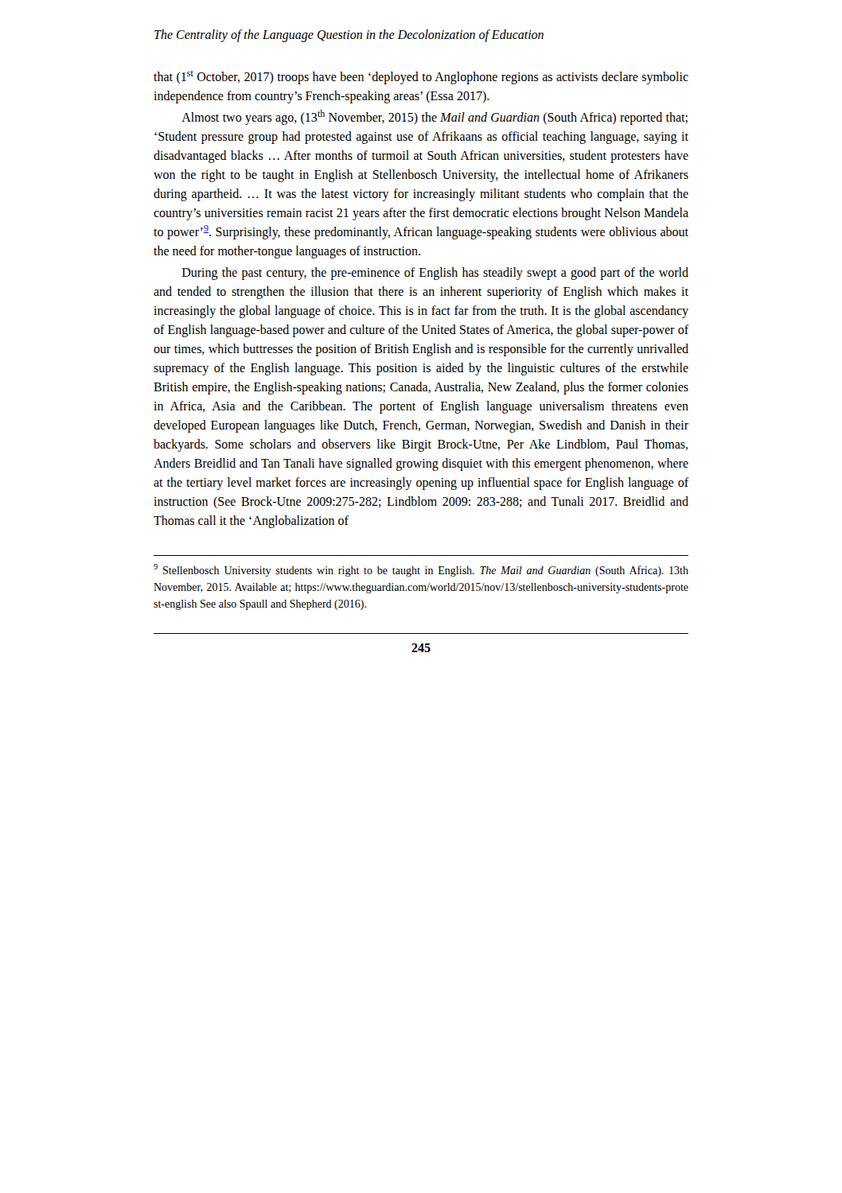The Centrality of the Language Question in the Decolonization of Education
that (1st October, 2017) troops have been ‘deployed to Anglophone regions as activists declare symbolic independence from country’s French-speaking areas’ (Essa 2017).
Almost two years ago, (13th November, 2015) the Mail and Guardian (South Africa) reported that; ‘Student pressure group had protested against use of Afrikaans as official teaching language, saying it disadvantaged blacks … After months of turmoil at South African universities, student protesters have won the right to be taught in English at Stellenbosch University, the intellectual home of Afrikaners during apartheid. … It was the latest victory for increasingly militant students who complain that the country’s universities remain racist 21 years after the first democratic elections brought Nelson Mandela to power’9. Surprisingly, these predominantly, African language-speaking students were oblivious about the need for mother-tongue languages of instruction.
During the past century, the pre-eminence of English has steadily swept a good part of the world and tended to strengthen the illusion that there is an inherent superiority of English which makes it increasingly the global language of choice. This is in fact far from the truth. It is the global ascendancy of English language-based power and culture of the United States of America, the global super-power of our times, which buttresses the position of British English and is responsible for the currently unrivalled supremacy of the English language. This position is aided by the linguistic cultures of the erstwhile British empire, the English-speaking nations; Canada, Australia, New Zealand, plus the former colonies in Africa, Asia and the Caribbean. The portent of English language universalism threatens even developed European languages like Dutch, French, German, Norwegian, Swedish and Danish in their backyards. Some scholars and observers like Birgit Brock-Utne, Per Ake Lindblom, Paul Thomas, Anders Breidlid and Tan Tanali have signalled growing disquiet with this emergent phenomenon, where at the tertiary level market forces are increasingly opening up influential space for English language of instruction (See Brock-Utne 2009:275-282; Lindblom 2009: 283-288; and Tunali 2017. Breidlid and Thomas call it the ‘Anglobalization of
9 Stellenbosch University students win right to be taught in English. The Mail and Guardian (South Africa). 13th November, 2015. Available at; https://www.theguardian.com/world/2015/nov/13/stellenbosch-university-students-protest-english See also Spaull and Shepherd (2016).
245